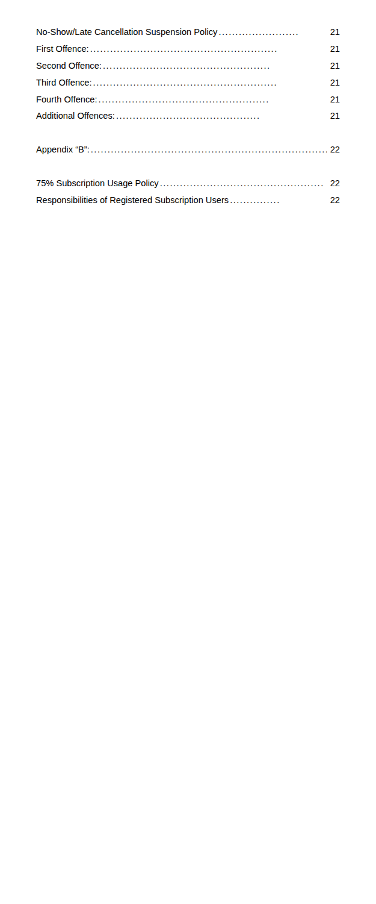No-Show/Late Cancellation Suspension Policy ........................ 21
First Offence: ........................................................ 21
Second Offence: .................................................. 21
Third Offence: ....................................................... 21
Fourth Offence: ................................................... 21
Additional Offences: ........................................... 21
Appendix “B”: .......................................................................... 22
75% Subscription Usage Policy ................................................. 22
Responsibilities of Registered Subscription Users ............... 22